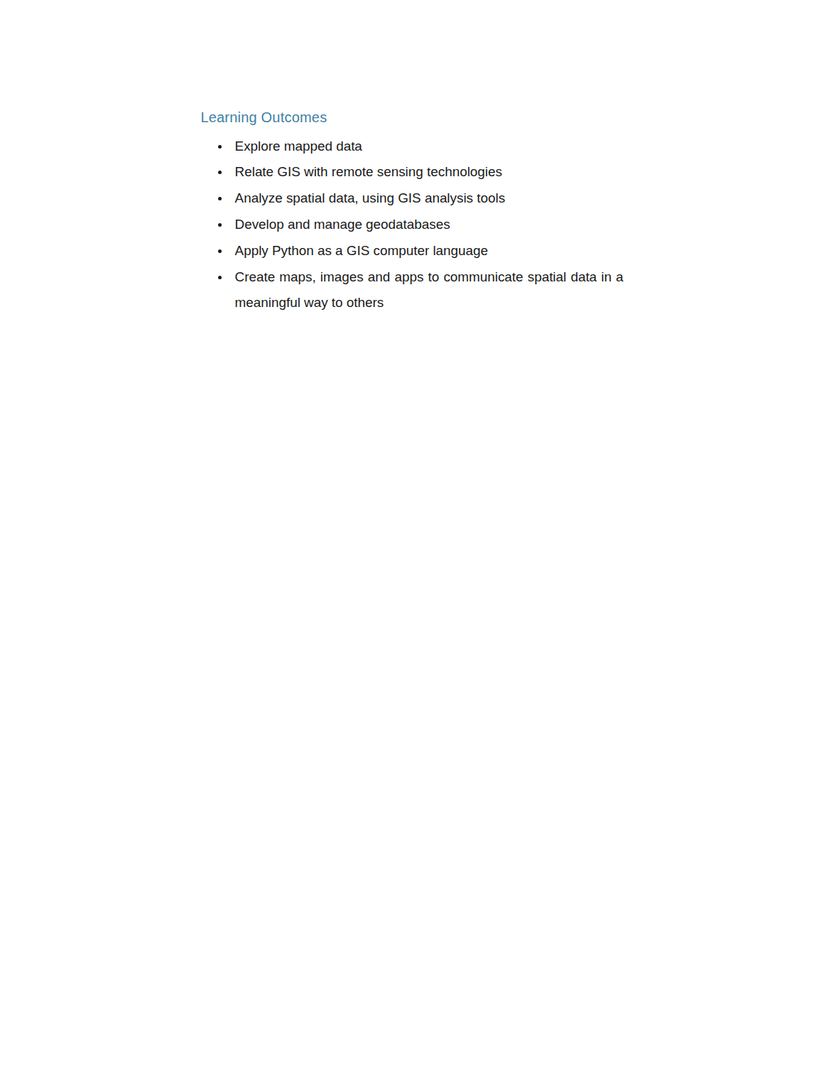Learning Outcomes
Explore mapped data
Relate GIS with remote sensing technologies
Analyze spatial data, using GIS analysis tools
Develop and manage geodatabases
Apply Python as a GIS computer language
Create maps, images and apps to communicate spatial data in a meaningful way to others